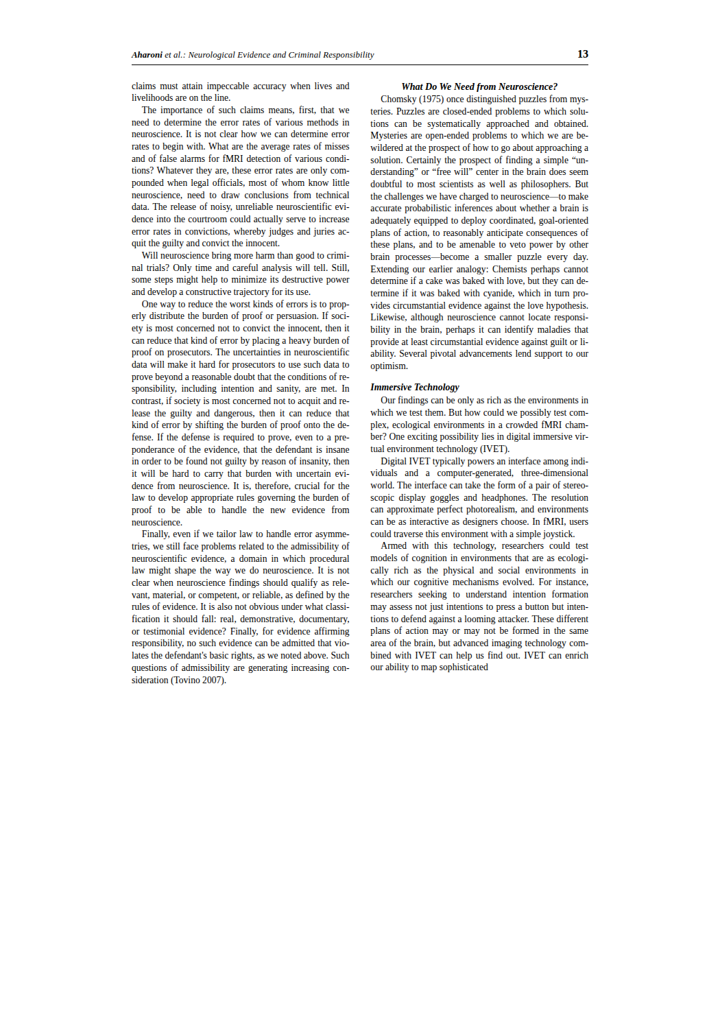Aharoni et al.: Neurological Evidence and Criminal Responsibility
13
claims must attain impeccable accuracy when lives and livelihoods are on the line.
The importance of such claims means, first, that we need to determine the error rates of various methods in neuroscience. It is not clear how we can determine error rates to begin with. What are the average rates of misses and of false alarms for fMRI detection of various conditions? Whatever they are, these error rates are only compounded when legal officials, most of whom know little neuroscience, need to draw conclusions from technical data. The release of noisy, unreliable neuroscientific evidence into the courtroom could actually serve to increase error rates in convictions, whereby judges and juries acquit the guilty and convict the innocent.
Will neuroscience bring more harm than good to criminal trials? Only time and careful analysis will tell. Still, some steps might help to minimize its destructive power and develop a constructive trajectory for its use.
One way to reduce the worst kinds of errors is to properly distribute the burden of proof or persuasion. If society is most concerned not to convict the innocent, then it can reduce that kind of error by placing a heavy burden of proof on prosecutors. The uncertainties in neuroscientific data will make it hard for prosecutors to use such data to prove beyond a reasonable doubt that the conditions of responsibility, including intention and sanity, are met. In contrast, if society is most concerned not to acquit and release the guilty and dangerous, then it can reduce that kind of error by shifting the burden of proof onto the defense. If the defense is required to prove, even to a preponderance of the evidence, that the defendant is insane in order to be found not guilty by reason of insanity, then it will be hard to carry that burden with uncertain evidence from neuroscience. It is, therefore, crucial for the law to develop appropriate rules governing the burden of proof to be able to handle the new evidence from neuroscience.
Finally, even if we tailor law to handle error asymmetries, we still face problems related to the admissibility of neuroscientific evidence, a domain in which procedural law might shape the way we do neuroscience. It is not clear when neuroscience findings should qualify as relevant, material, or competent, or reliable, as defined by the rules of evidence. It is also not obvious under what classification it should fall: real, demonstrative, documentary, or testimonial evidence? Finally, for evidence affirming responsibility, no such evidence can be admitted that violates the defendant's basic rights, as we noted above. Such questions of admissibility are generating increasing consideration (Tovino 2007).
What Do We Need from Neuroscience?
Chomsky (1975) once distinguished puzzles from mysteries. Puzzles are closed-ended problems to which solutions can be systematically approached and obtained. Mysteries are open-ended problems to which we are bewildered at the prospect of how to go about approaching a solution. Certainly the prospect of finding a simple “understanding” or “free will” center in the brain does seem doubtful to most scientists as well as philosophers. But the challenges we have charged to neuroscience—to make accurate probabilistic inferences about whether a brain is adequately equipped to deploy coordinated, goal-oriented plans of action, to reasonably anticipate consequences of these plans, and to be amenable to veto power by other brain processes—become a smaller puzzle every day. Extending our earlier analogy: Chemists perhaps cannot determine if a cake was baked with love, but they can determine if it was baked with cyanide, which in turn provides circumstantial evidence against the love hypothesis. Likewise, although neuroscience cannot locate responsibility in the brain, perhaps it can identify maladies that provide at least circumstantial evidence against guilt or liability. Several pivotal advancements lend support to our optimism.
Immersive Technology
Our findings can be only as rich as the environments in which we test them. But how could we possibly test complex, ecological environments in a crowded fMRI chamber? One exciting possibility lies in digital immersive virtual environment technology (IVET).
Digital IVET typically powers an interface among individuals and a computer-generated, three-dimensional world. The interface can take the form of a pair of stereoscopic display goggles and headphones. The resolution can approximate perfect photorealism, and environments can be as interactive as designers choose. In fMRI, users could traverse this environment with a simple joystick.
Armed with this technology, researchers could test models of cognition in environments that are as ecologically rich as the physical and social environments in which our cognitive mechanisms evolved. For instance, researchers seeking to understand intention formation may assess not just intentions to press a button but intentions to defend against a looming attacker. These different plans of action may or may not be formed in the same area of the brain, but advanced imaging technology combined with IVET can help us find out. IVET can enrich our ability to map sophisticated